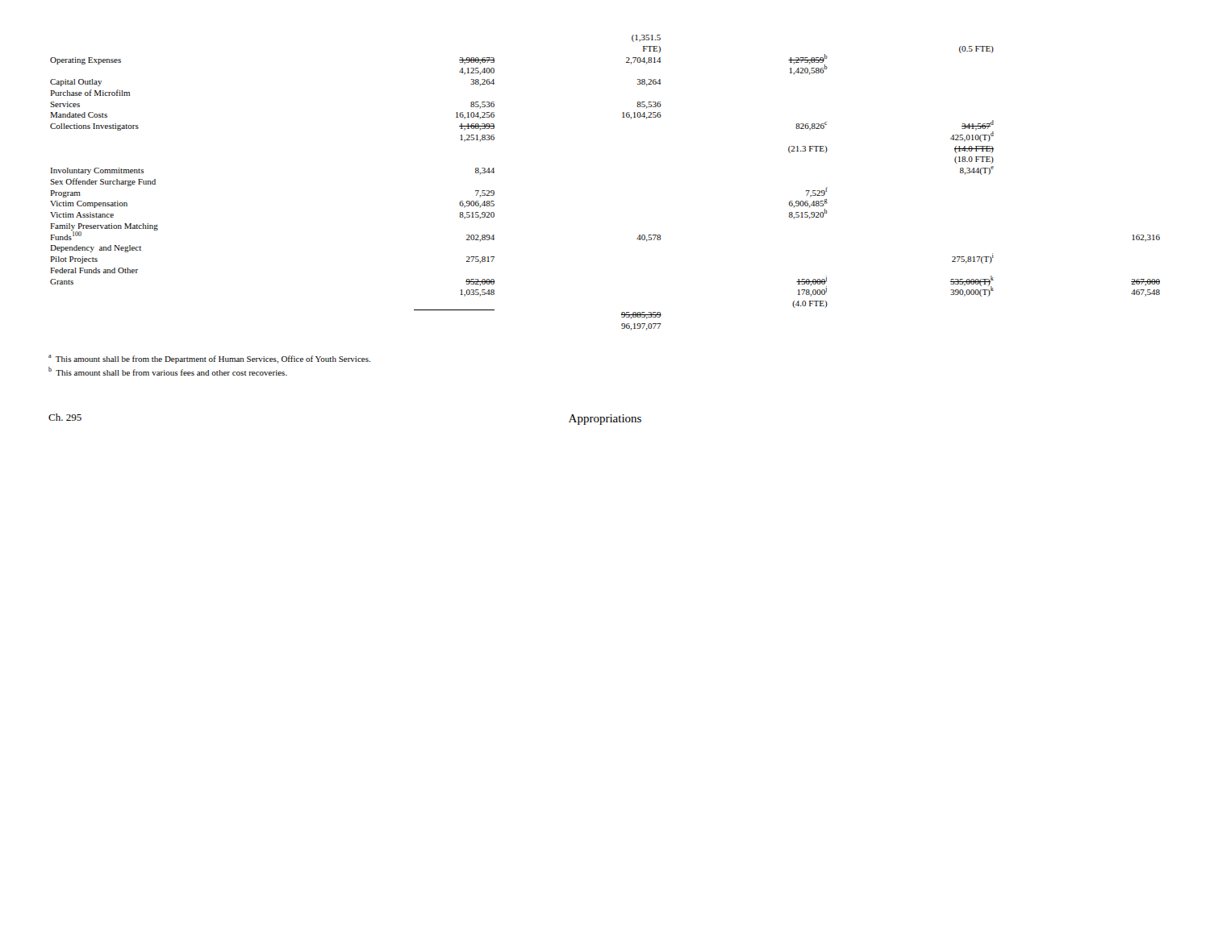| | | (1,351.5 | | | |
| | | FTE) | | (0.5 FTE) | |
| Operating Expenses | 3,980,673 | 2,704,814 | 1,275,859 b | | |
| | 4,125,400 | | 1,420,586 b | | |
| Capital Outlay | 38,264 | 38,264 | | | |
| Purchase of Microfilm | | | | | |
| Services | 85,536 | 85,536 | | | |
| Mandated Costs | 16,104,256 | 16,104,256 | | | |
| Collections Investigators | 1,168,393 | | 826,826 c | 341,567 d | |
| | 1,251,836 | | | 425,010(T) d | |
| | | | (21.3 FTE) | (14.0 FTE) | |
| | | | | (18.0 FTE) | |
| Involuntary Commitments | 8,344 | | | 8,344(T) e | |
| Sex Offender Surcharge Fund | | | | | |
| Program | 7,529 | | 7,529 f | | |
| Victim Compensation | 6,906,485 | | 6,906,485 g | | |
| Victim Assistance | 8,515,920 | | 8,515,920 h | | |
| Family Preservation Matching | | | | | |
| Funds 100 | 202,894 | 40,578 | | | 162,316 |
| Dependency and Neglect | | | | | |
| Pilot Projects | 275,817 | | | 275,817(T) i | |
| Federal Funds and Other | | | | | |
| Grants | 952,000 | | 150,000 j | 535,000(T) k | 267,000 |
| | 1,035,548 | | 178,000 j | 390,000(T) k | 467,548 |
| | | | (4.0 FTE) | | |
| | | 95,885,359 | | | |
| | | 96,197,077 | | | |
a This amount shall be from the Department of Human Services, Office of Youth Services.
b This amount shall be from various fees and other cost recoveries.
Ch. 295
Appropriations